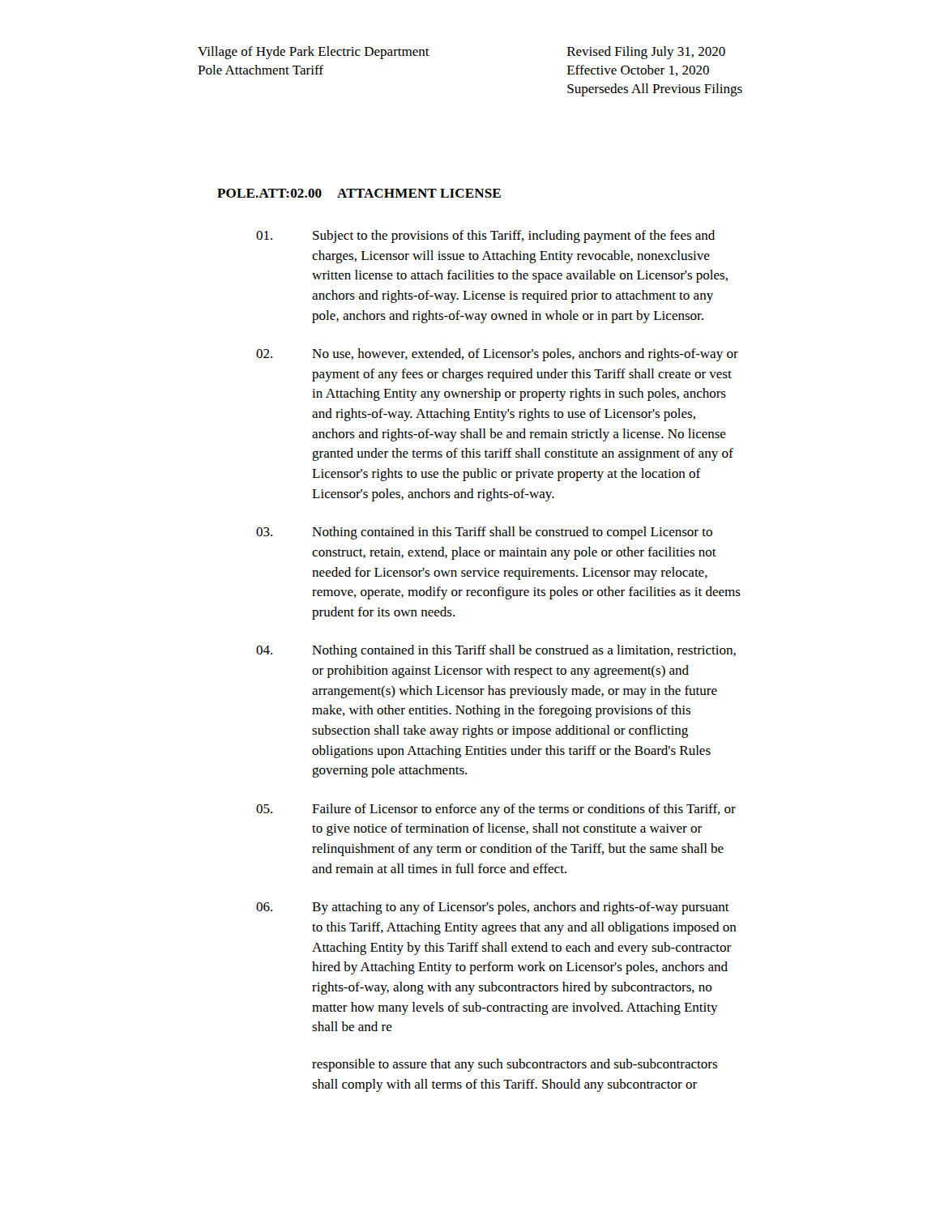Village of Hyde Park Electric Department
Pole Attachment Tariff
Revised Filing July 31, 2020
Effective October 1, 2020
Supersedes All Previous Filings
POLE.ATT:02.00 ATTACHMENT LICENSE
01.
Subject to the provisions of this Tariff, including payment of the fees and charges, Licensor will issue to Attaching Entity revocable, nonexclusive written license to attach facilities to the space available on Licensor's poles, anchors and rights-of-way. License is required prior to attachment to any pole, anchors and rights-of-way owned in whole or in part by Licensor.
02.
No use, however, extended, of Licensor's poles, anchors and rights-of-way or payment of any fees or charges required under this Tariff shall create or vest in Attaching Entity any ownership or property rights in such poles, anchors and rights-of-way. Attaching Entity's rights to use of Licensor's poles, anchors and rights-of-way shall be and remain strictly a license. No license granted under the terms of this tariff shall constitute an assignment of any of Licensor's rights to use the public or private property at the location of Licensor's poles, anchors and rights-of-way.
03.
Nothing contained in this Tariff shall be construed to compel Licensor to construct, retain, extend, place or maintain any pole or other facilities not needed for Licensor's own service requirements. Licensor may relocate, remove, operate, modify or reconfigure its poles or other facilities as it deems prudent for its own needs.
04.
Nothing contained in this Tariff shall be construed as a limitation, restriction, or prohibition against Licensor with respect to any agreement(s) and arrangement(s) which Licensor has previously made, or may in the future make, with other entities. Nothing in the foregoing provisions of this subsection shall take away rights or impose additional or conflicting obligations upon Attaching Entities under this tariff or the Board's Rules governing pole attachments.
05.
Failure of Licensor to enforce any of the terms or conditions of this Tariff, or to give notice of termination of license, shall not constitute a waiver or relinquishment of any term or condition of the Tariff, but the same shall be and remain at all times in full force and effect.
06.
By attaching to any of Licensor's poles, anchors and rights-of-way pursuant to this Tariff, Attaching Entity agrees that any and all obligations imposed on Attaching Entity by this Tariff shall extend to each and every sub-contractor hired by Attaching Entity to perform work on Licensor's poles, anchors and rights-of-way, along with any subcontractors hired by subcontractors, no matter how many levels of sub-contracting are involved. Attaching Entity shall be and re
responsible to assure that any such subcontractors and sub-subcontractors shall comply with all terms of this Tariff. Should any subcontractor or